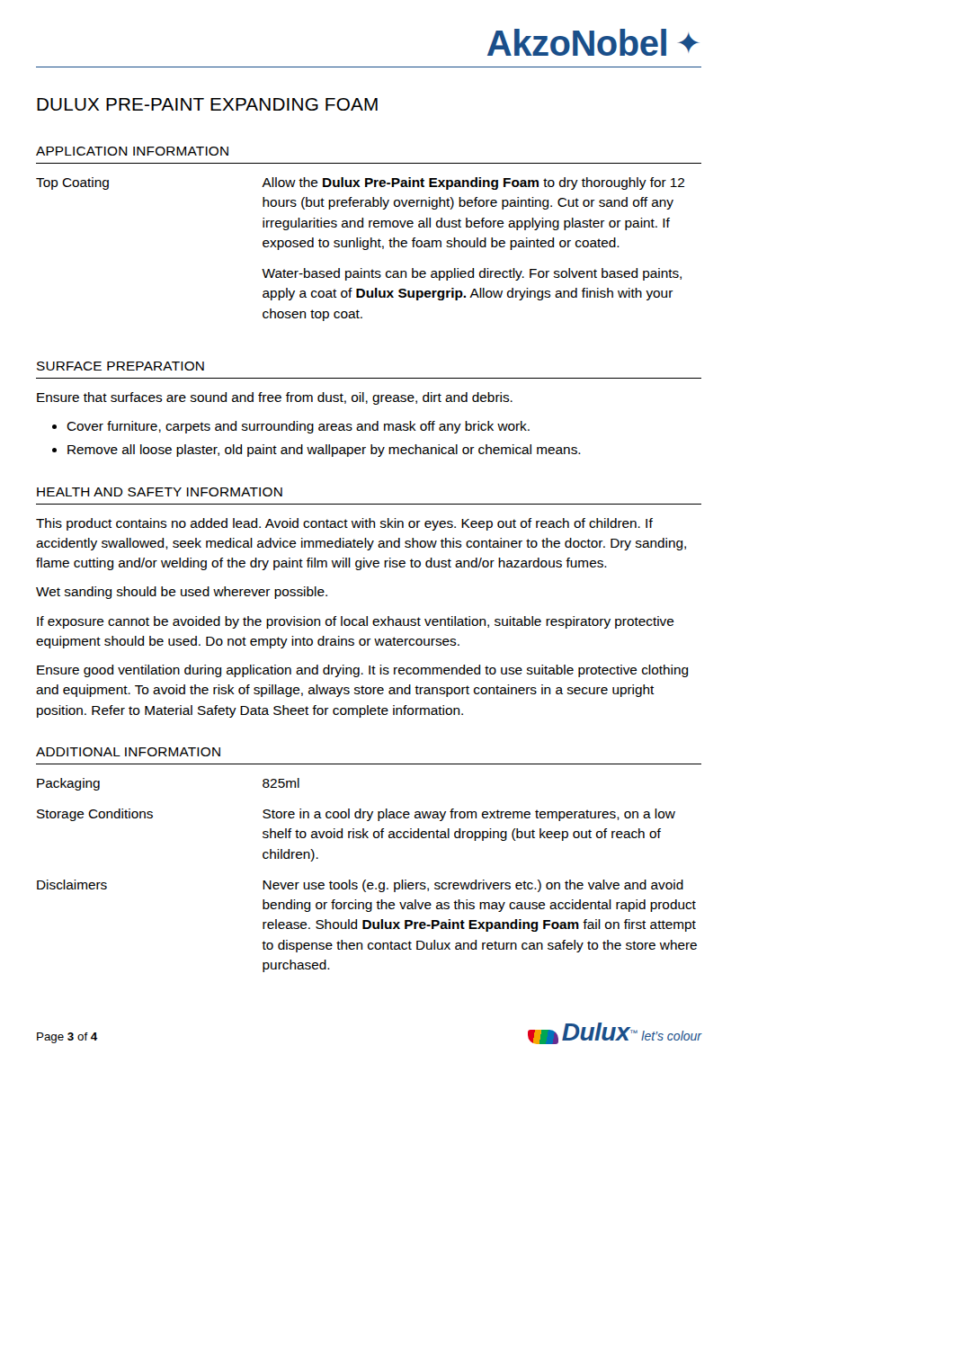AkzoNobel✦
DULUX PRE-PAINT EXPANDING FOAM
APPLICATION INFORMATION
| Top Coating | Allow the Dulux Pre-Paint Expanding Foam to dry thoroughly for 12 hours (but preferably overnight) before painting. Cut or sand off any irregularities and remove all dust before applying plaster or paint. If exposed to sunlight, the foam should be painted or coated. Water-based paints can be applied directly. For solvent based paints, apply a coat of Dulux Supergrip. Allow dryings and finish with your chosen top coat. |
SURFACE PREPARATION
Ensure that surfaces are sound and free from dust, oil, grease, dirt and debris.
Cover furniture, carpets and surrounding areas and mask off any brick work.
Remove all loose plaster, old paint and wallpaper by mechanical or chemical means.
HEALTH AND SAFETY INFORMATION
This product contains no added lead. Avoid contact with skin or eyes. Keep out of reach of children. If accidently swallowed, seek medical advice immediately and show this container to the doctor. Dry sanding, flame cutting and/or welding of the dry paint film will give rise to dust and/or hazardous fumes.
Wet sanding should be used wherever possible.
If exposure cannot be avoided by the provision of local exhaust ventilation, suitable respiratory protective equipment should be used. Do not empty into drains or watercourses.
Ensure good ventilation during application and drying. It is recommended to use suitable protective clothing and equipment. To avoid the risk of spillage, always store and transport containers in a secure upright position. Refer to Material Safety Data Sheet for complete information.
ADDITIONAL INFORMATION
| Packaging | 825ml |
| Storage Conditions | Store in a cool dry place away from extreme temperatures, on a low shelf to avoid risk of accidental dropping (but keep out of reach of children). |
| Disclaimers | Never use tools (e.g. pliers, screwdrivers etc.) on the valve and avoid bending or forcing the valve as this may cause accidental rapid product release. Should Dulux Pre-Paint Expanding Foam fail on first attempt to dispense then contact Dulux and return can safely to the store where purchased. |
Page 3 of 4
Dulux™let’s colour